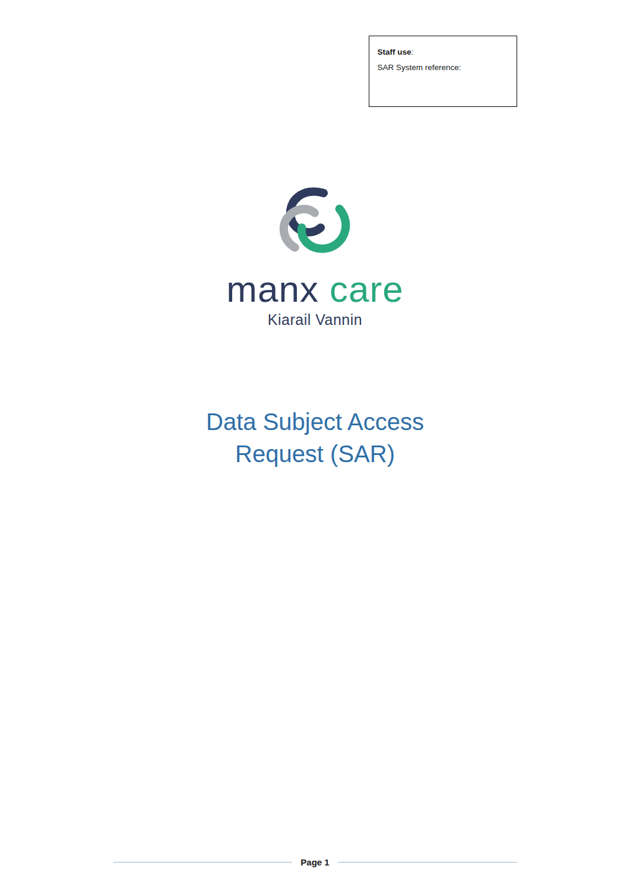Staff use:
SAR System reference:
manx care
Kiarail Vannin
Data Subject Access
Request (SAR)
Page 1